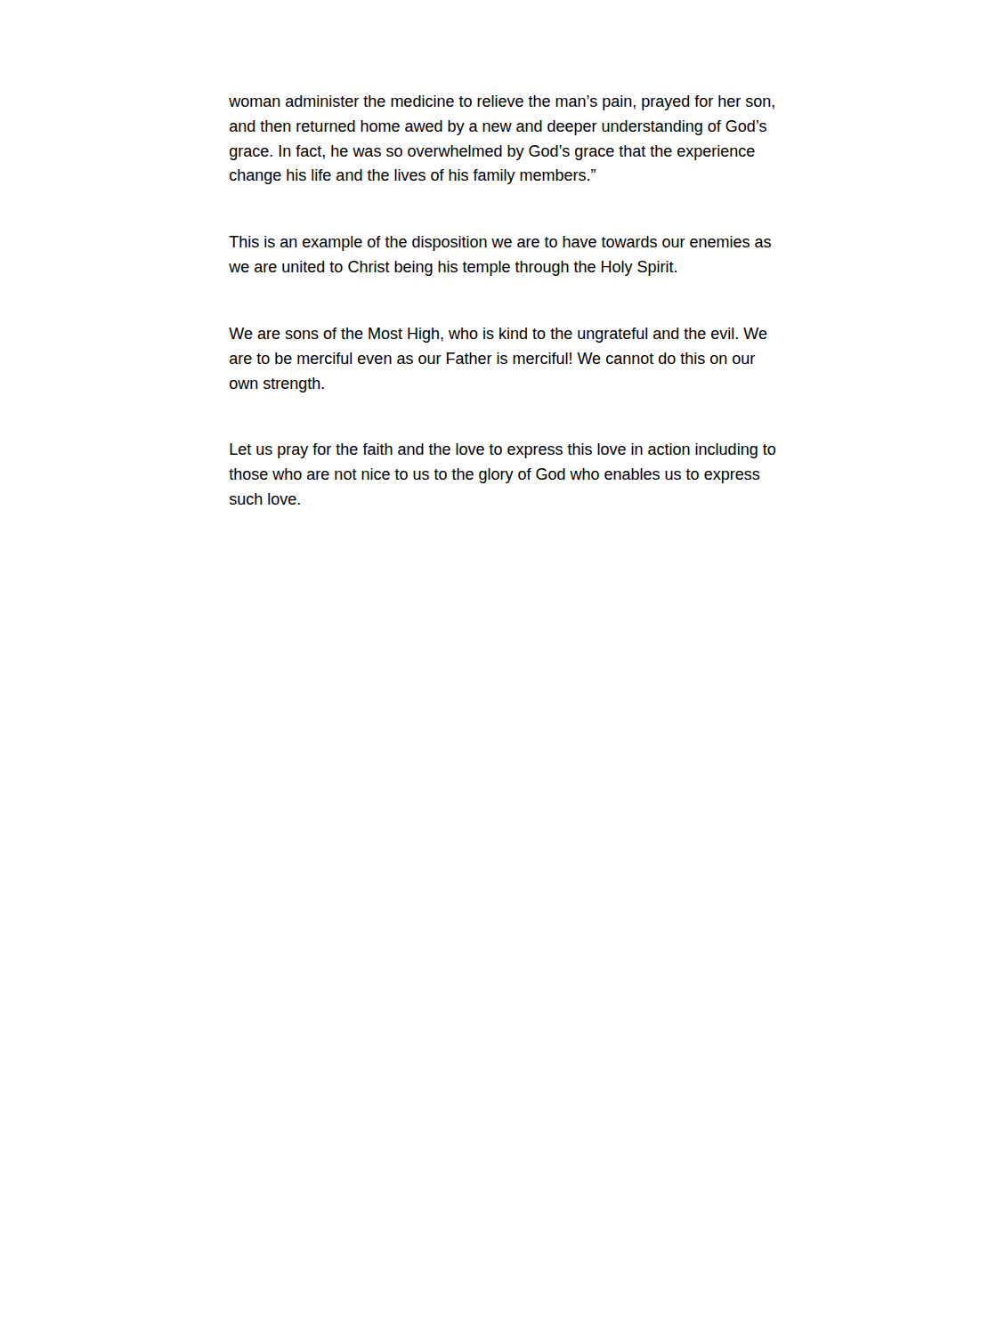woman administer the medicine to relieve the man’s pain, prayed for her son, and then returned home awed by a new and deeper understanding of God’s grace. In fact, he was so overwhelmed by God’s grace that the experience change his life and the lives of his family members.”
This is an example of the disposition we are to have towards our enemies as we are united to Christ being his temple through the Holy Spirit.
We are sons of the Most High, who is kind to the ungrateful and the evil. We are to be merciful even as our Father is merciful! We cannot do this on our own strength.
Let us pray for the faith and the love to express this love in action including to those who are not nice to us to the glory of God who enables us to express such love.